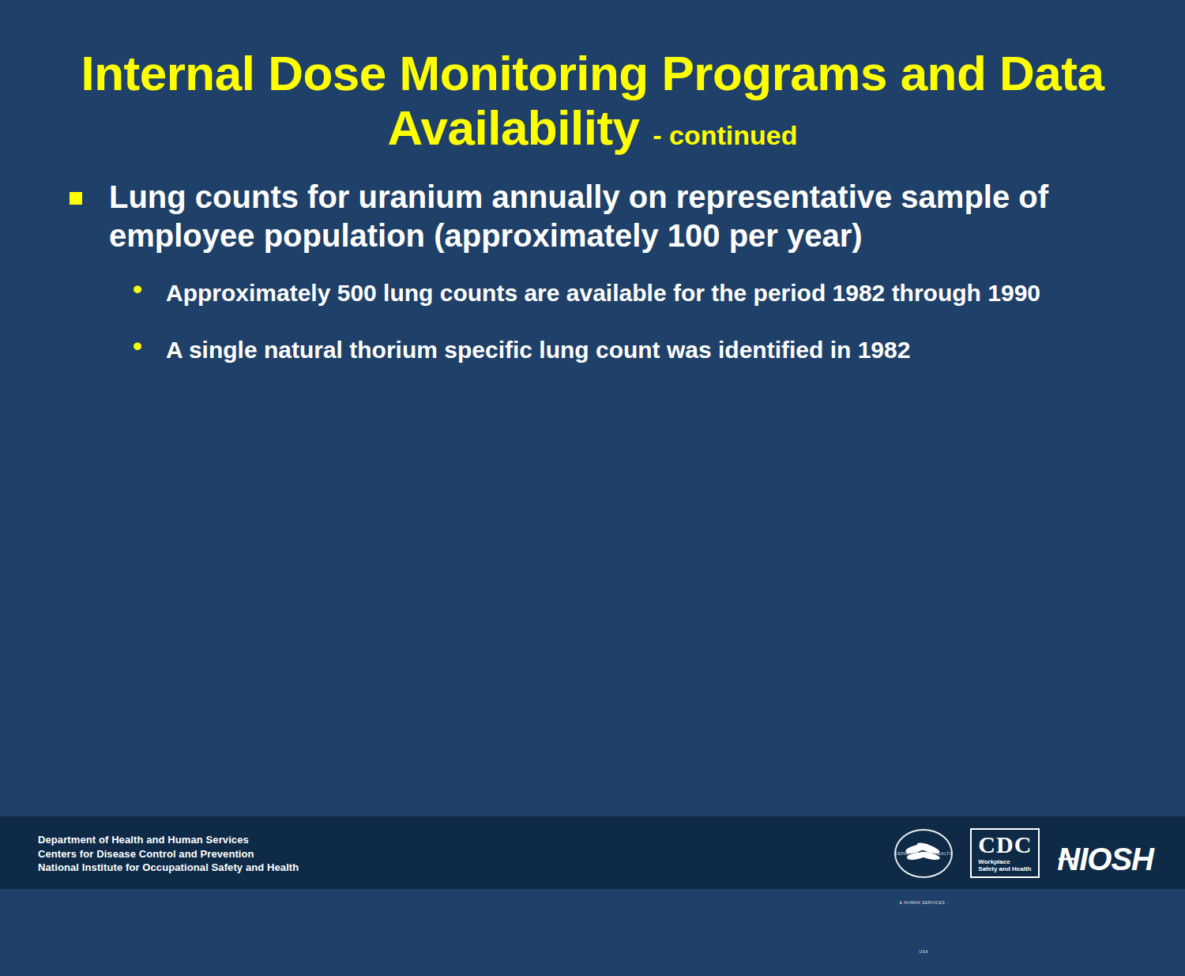Internal Dose Monitoring Programs and Data Availability - continued
Lung counts for uranium annually on representative sample of employee population (approximately 100 per year)
Approximately 500 lung counts are available for the period 1982 through 1990
A single natural thorium specific lung count was identified in 1982
Department of Health and Human Services
Centers for Disease Control and Prevention
National Institute for Occupational Safety and Health
DEPARTMENT OF HEALTH & HUMAN SERVICES · USA
CDC Workplace
Safety and Health
NIOSH